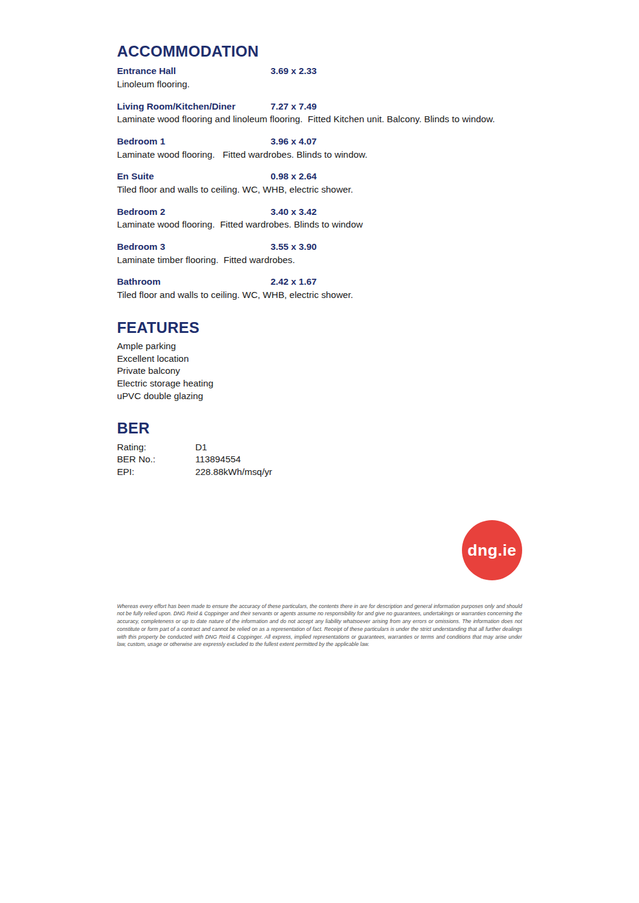ACCOMMODATION
Entrance Hall 3.69 x 2.33
Linoleum flooring.
Living Room/Kitchen/Diner 7.27 x 7.49
Laminate wood flooring and linoleum flooring. Fitted Kitchen unit. Balcony. Blinds to window.
Bedroom 13.96 x 4.07
Laminate wood flooring. Fitted wardrobes. Blinds to window.
En Suite 0.98 x 2.64
Tiled floor and walls to ceiling. WC, WHB, electric shower.
Bedroom 23.40 x 3.42
Laminate wood flooring. Fitted wardrobes. Blinds to window
Bedroom 33.55 x 3.90
Laminate timber flooring. Fitted wardrobes.
Bathroom 2.42 x 1.67
Tiled floor and walls to ceiling. WC, WHB, electric shower.
FEATURES
Ample parking
Excellent location
Private balcony
Electric storage heating
uPVC double glazing
BER
| Rating: | D1 |
| BER No.: | 113894554 |
| EPI: | 228.88kWh/msq/yr |
dng.ie
Whereas every effort has been made to ensure the accuracy of these particulars, the contents there in are for description and general information purposes only and should not be fully relied upon. DNG Reid & Coppinger and their servants or agents assume no responsibility for and give no guarantees, undertakings or warranties concerning the accuracy, completeness or up to date nature of the information and do not accept any liability whatsoever arising from any errors or omissions. The information does not constitute or form part of a contract and cannot be relied on as a representation of fact. Receipt of these particulars is under the strict understanding that all further dealings with this property be conducted with DNG Reid & Coppinger. All express, implied representations or guarantees, warranties or terms and conditions that may arise under law, custom, usage or otherwise are expressly excluded to the fullest extent permitted by the applicable law.